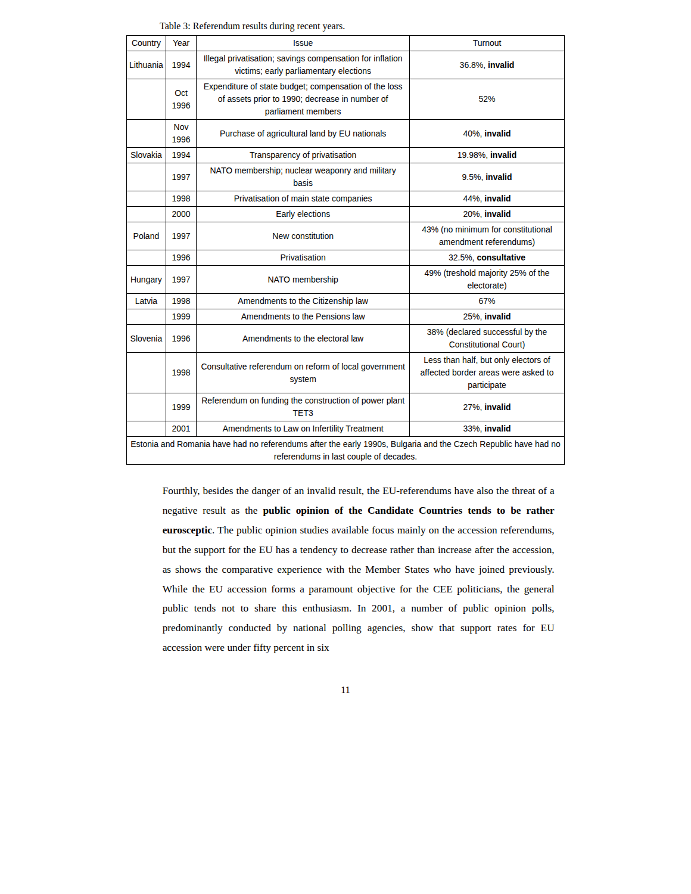Table 3: Referendum results during recent years.
| Country | Year | Issue | Turnout |
| --- | --- | --- | --- |
| Lithuania | 1994 | Illegal privatisation; savings compensation for inflation victims; early parliamentary elections | 36.8%, invalid |
| | Oct 1996 | Expenditure of state budget; compensation of the loss of assets prior to 1990; decrease in number of parliament members | 52% |
| | Nov 1996 | Purchase of agricultural land by EU nationals | 40%, invalid |
| Slovakia | 1994 | Transparency of privatisation | 19.98%, invalid |
| | 1997 | NATO membership; nuclear weaponry and military basis | 9.5%, invalid |
| | 1998 | Privatisation of main state companies | 44%, invalid |
| | 2000 | Early elections | 20%, invalid |
| Poland | 1997 | New constitution | 43% (no minimum for constitutional amendment referendums) |
| | 1996 | Privatisation | 32.5%, consultative |
| Hungary | 1997 | NATO membership | 49% (treshold majority 25% of the electorate) |
| Latvia | 1998 | Amendments to the Citizenship law | 67% |
| | 1999 | Amendments to the Pensions law | 25%, invalid |
| Slovenia | 1996 | Amendments to the electoral law | 38% (declared successful by the Constitutional Court) |
| | 1998 | Consultative referendum on reform of local government system | Less than half, but only electors of affected border areas were asked to participate |
| | 1999 | Referendum on funding the construction of power plant TET3 | 27%, invalid |
| | 2001 | Amendments to Law on Infertility Treatment | 33%, invalid |
| Estonia and Romania have had no referendums after the early 1990s, Bulgaria and the Czech Republic have had no referendums in last couple of decades. |
Fourthly, besides the danger of an invalid result, the EU-referendums have also the threat of a negative result as the public opinion of the Candidate Countries tends to be rather eurosceptic. The public opinion studies available focus mainly on the accession referendums, but the support for the EU has a tendency to decrease rather than increase after the accession, as shows the comparative experience with the Member States who have joined previously. While the EU accession forms a paramount objective for the CEE politicians, the general public tends not to share this enthusiasm. In 2001, a number of public opinion polls, predominantly conducted by national polling agencies, show that support rates for EU accession were under fifty percent in six
11